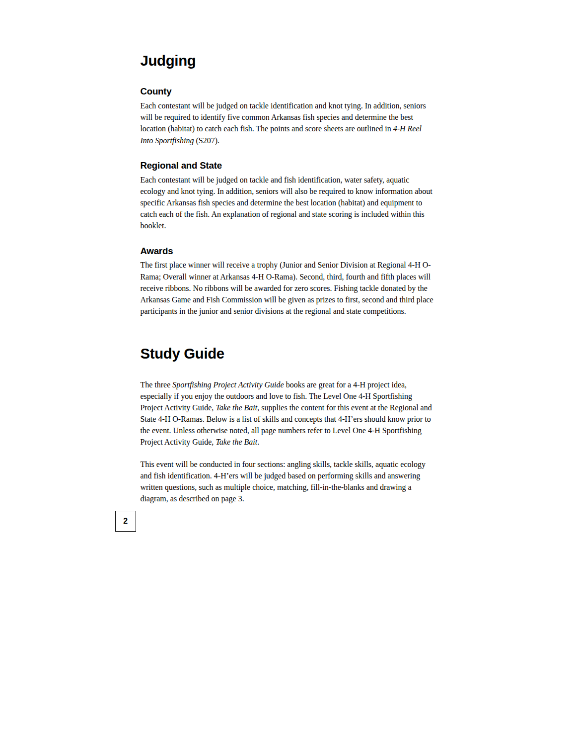Judging
County
Each contestant will be judged on tackle identification and knot tying. In addition, seniors will be required to identify five common Arkansas fish species and determine the best location (habitat) to catch each fish. The points and score sheets are outlined in 4-H Reel Into Sportfishing (S207).
Regional and State
Each contestant will be judged on tackle and fish identification, water safety, aquatic ecology and knot tying. In addition, seniors will also be required to know information about specific Arkansas fish species and determine the best location (habitat) and equipment to catch each of the fish. An explanation of regional and state scoring is included within this booklet.
Awards
The first place winner will receive a trophy (Junior and Senior Division at Regional 4-H O-Rama; Overall winner at Arkansas 4-H O-Rama). Second, third, fourth and fifth places will receive ribbons. No ribbons will be awarded for zero scores. Fishing tackle donated by the Arkansas Game and Fish Commission will be given as prizes to first, second and third place participants in the junior and senior divisions at the regional and state competitions.
Study Guide
The three Sportfishing Project Activity Guide books are great for a 4-H project idea, especially if you enjoy the outdoors and love to fish. The Level One 4-H Sportfishing Project Activity Guide, Take the Bait, supplies the content for this event at the Regional and State 4-H O-Ramas. Below is a list of skills and concepts that 4-H’ers should know prior to the event. Unless otherwise noted, all page numbers refer to Level One 4-H Sportfishing Project Activity Guide, Take the Bait.
This event will be conducted in four sections: angling skills, tackle skills, aquatic ecology and fish identification. 4-H’ers will be judged based on performing skills and answering written questions, such as multiple choice, matching, fill-in-the-blanks and drawing a diagram, as described on page 3.
2